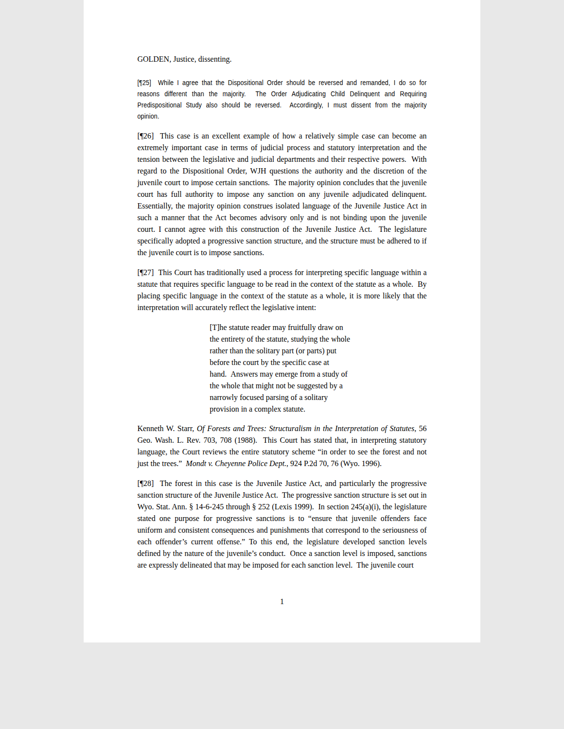GOLDEN, Justice, dissenting.
[¶25] While I agree that the Dispositional Order should be reversed and remanded, I do so for reasons different than the majority. The Order Adjudicating Child Delinquent and Requiring Predispositional Study also should be reversed. Accordingly, I must dissent from the majority opinion.
[¶26] This case is an excellent example of how a relatively simple case can become an extremely important case in terms of judicial process and statutory interpretation and the tension between the legislative and judicial departments and their respective powers. With regard to the Dispositional Order, WJH questions the authority and the discretion of the juvenile court to impose certain sanctions. The majority opinion concludes that the juvenile court has full authority to impose any sanction on any juvenile adjudicated delinquent. Essentially, the majority opinion construes isolated language of the Juvenile Justice Act in such a manner that the Act becomes advisory only and is not binding upon the juvenile court. I cannot agree with this construction of the Juvenile Justice Act. The legislature specifically adopted a progressive sanction structure, and the structure must be adhered to if the juvenile court is to impose sanctions.
[¶27] This Court has traditionally used a process for interpreting specific language within a statute that requires specific language to be read in the context of the statute as a whole. By placing specific language in the context of the statute as a whole, it is more likely that the interpretation will accurately reflect the legislative intent:
[T]he statute reader may fruitfully draw on the entirety of the statute, studying the whole rather than the solitary part (or parts) put before the court by the specific case at hand. Answers may emerge from a study of the whole that might not be suggested by a narrowly focused parsing of a solitary provision in a complex statute.
Kenneth W. Starr, Of Forests and Trees: Structuralism in the Interpretation of Statutes, 56 Geo. Wash. L. Rev. 703, 708 (1988). This Court has stated that, in interpreting statutory language, the Court reviews the entire statutory scheme “in order to see the forest and not just the trees.” Mondt v. Cheyenne Police Dept., 924 P.2d 70, 76 (Wyo. 1996).
[¶28] The forest in this case is the Juvenile Justice Act, and particularly the progressive sanction structure of the Juvenile Justice Act. The progressive sanction structure is set out in Wyo. Stat. Ann. § 14-6-245 through § 252 (Lexis 1999). In section 245(a)(i), the legislature stated one purpose for progressive sanctions is to “ensure that juvenile offenders face uniform and consistent consequences and punishments that correspond to the seriousness of each offender’s current offense.” To this end, the legislature developed sanction levels defined by the nature of the juvenile’s conduct. Once a sanction level is imposed, sanctions are expressly delineated that may be imposed for each sanction level. The juvenile court
1